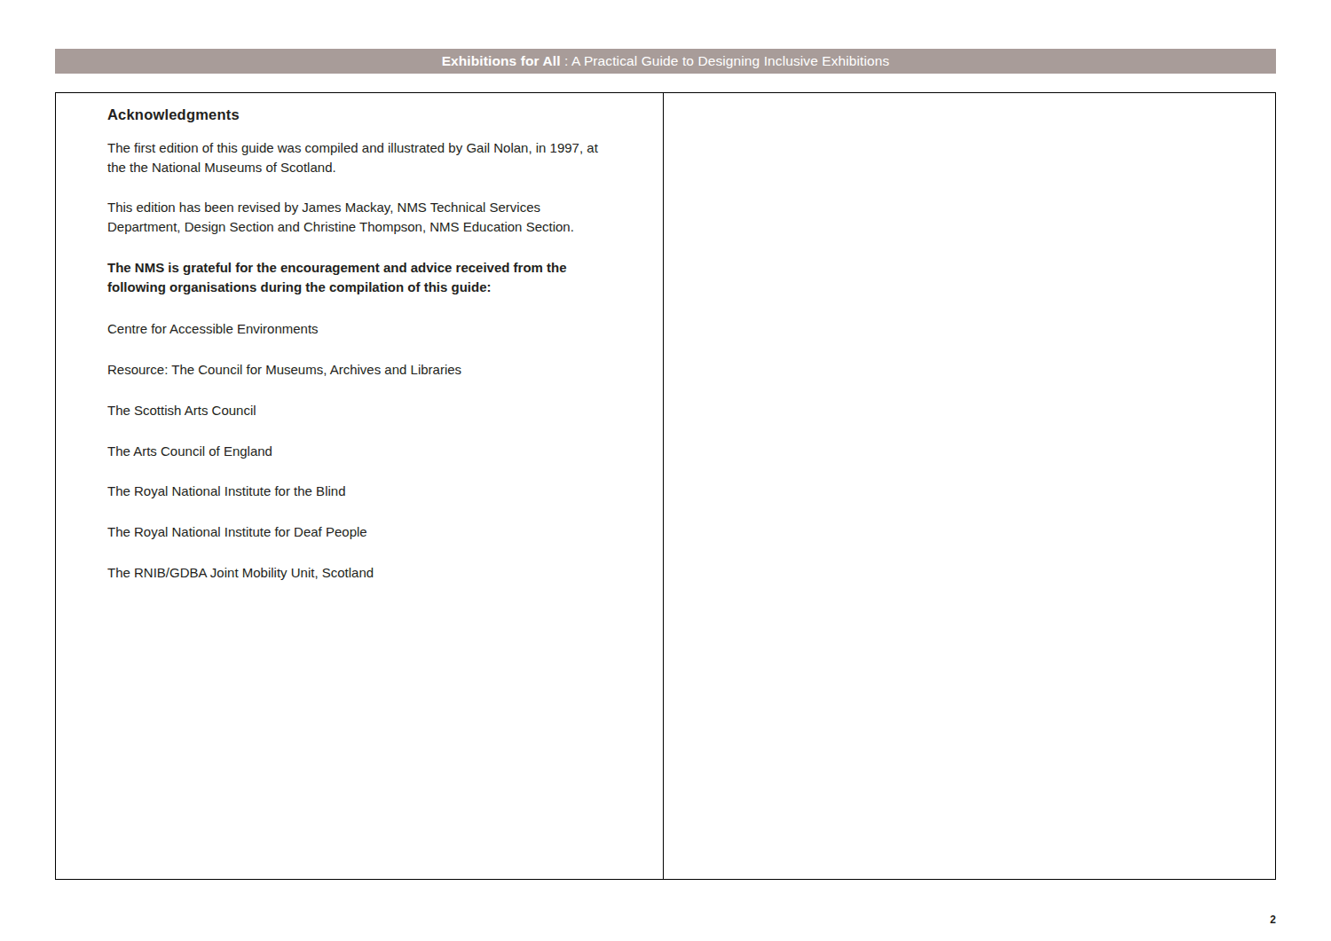Exhibitions for All : A Practical Guide to Designing Inclusive Exhibitions
Acknowledgments
The first edition of this guide was compiled and illustrated by Gail Nolan, in 1997, at the the National Museums of Scotland.
This edition has been revised by James Mackay, NMS Technical Services Department, Design Section and Christine Thompson, NMS Education Section.
The NMS is grateful for the encouragement and advice received from the following organisations during the compilation of this guide:
Centre for Accessible Environments
Resource: The Council for Museums, Archives and Libraries
The Scottish Arts Council
The Arts Council of England
The Royal National Institute for the Blind
The Royal National Institute for Deaf People
The RNIB/GDBA Joint Mobility Unit, Scotland
2